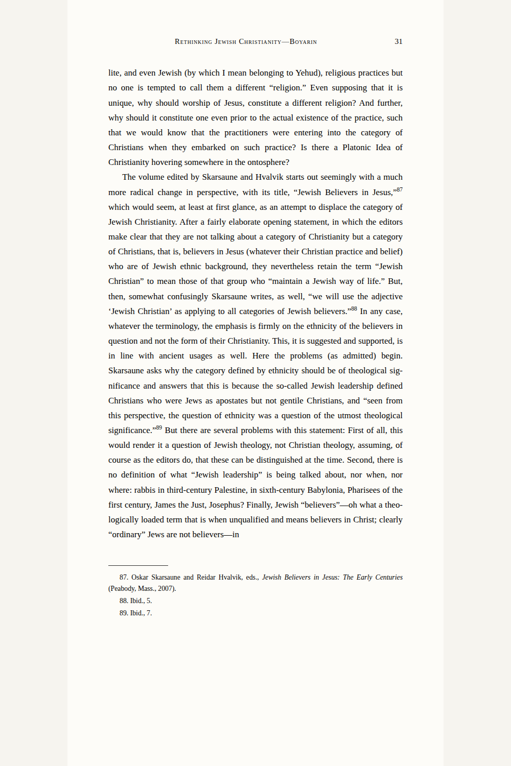Rethinking Jewish Christianity—Boyarin 31
lite, and even Jewish (by which I mean belonging to Yehud), religious practices but no one is tempted to call them a different “religion.” Even supposing that it is unique, why should worship of Jesus, constitute a different religion? And further, why should it constitute one even prior to the actual existence of the practice, such that we would know that the practitioners were entering into the category of Christians when they embarked on such practice? Is there a Platonic Idea of Christianity hovering somewhere in the ontosphere?
The volume edited by Skarsaune and Hvalvik starts out seemingly with a much more radical change in perspective, with its title, “Jewish Believers in Jesus,”87 which would seem, at least at first glance, as an attempt to displace the category of Jewish Christianity. After a fairly elaborate opening statement, in which the editors make clear that they are not talking about a category of Christianity but a category of Christians, that is, believers in Jesus (whatever their Christian practice and belief) who are of Jewish ethnic background, they nevertheless retain the term “Jewish Christian” to mean those of that group who “maintain a Jewish way of life.” But, then, somewhat confusingly Skarsaune writes, as well, “we will use the adjective ‘Jewish Christian’ as applying to all categories of Jewish believers.”88 In any case, whatever the terminology, the emphasis is firmly on the ethnicity of the believers in question and not the form of their Christianity. This, it is suggested and supported, is in line with ancient usages as well. Here the problems (as admitted) begin. Skarsaune asks why the category defined by ethnicity should be of theological significance and answers that this is because the so-called Jewish leadership defined Christians who were Jews as apostates but not gentile Christians, and “seen from this perspective, the question of ethnicity was a question of the utmost theological significance.”89 But there are several problems with this statement: First of all, this would render it a question of Jewish theology, not Christian theology, assuming, of course as the editors do, that these can be distinguished at the time. Second, there is no definition of what “Jewish leadership” is being talked about, nor when, nor where: rabbis in third-century Palestine, in sixth-century Babylonia, Pharisees of the first century, James the Just, Josephus? Finally, Jewish “believers”—oh what a theologically loaded term that is when unqualified and means believers in Christ; clearly “ordinary” Jews are not believers—in
87. Oskar Skarsaune and Reidar Hvalvik, eds., Jewish Believers in Jesus: The Early Centuries (Peabody, Mass., 2007).
88. Ibid., 5.
89. Ibid., 7.